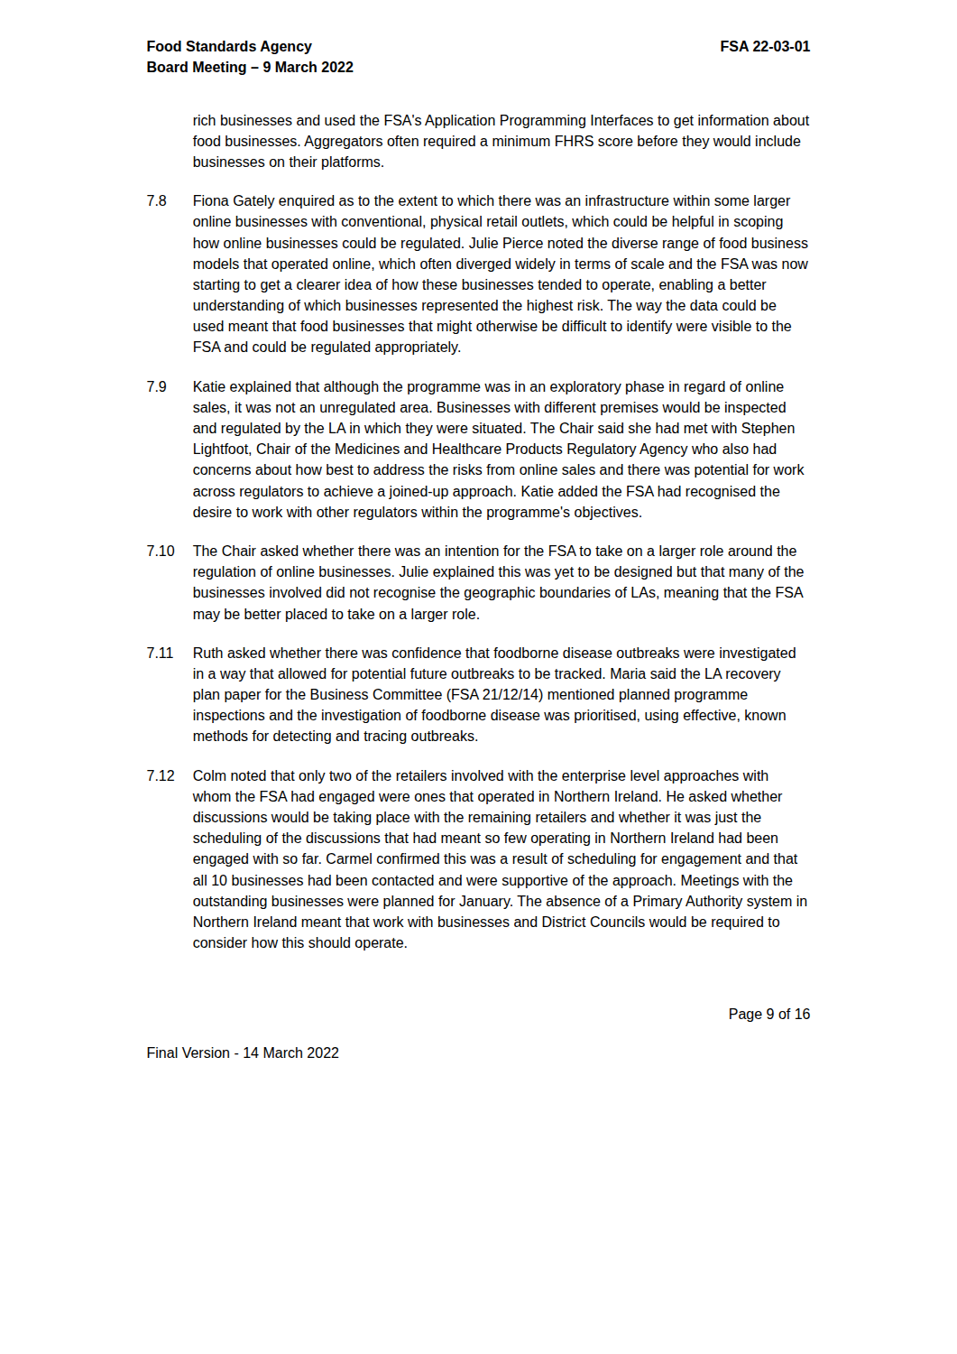Food Standards Agency
Board Meeting – 9 March 2022
FSA 22-03-01
rich businesses and used the FSA's Application Programming Interfaces to get information about food businesses. Aggregators often required a minimum FHRS score before they would include businesses on their platforms.
7.8 Fiona Gately enquired as to the extent to which there was an infrastructure within some larger online businesses with conventional, physical retail outlets, which could be helpful in scoping how online businesses could be regulated. Julie Pierce noted the diverse range of food business models that operated online, which often diverged widely in terms of scale and the FSA was now starting to get a clearer idea of how these businesses tended to operate, enabling a better understanding of which businesses represented the highest risk. The way the data could be used meant that food businesses that might otherwise be difficult to identify were visible to the FSA and could be regulated appropriately.
7.9 Katie explained that although the programme was in an exploratory phase in regard of online sales, it was not an unregulated area. Businesses with different premises would be inspected and regulated by the LA in which they were situated. The Chair said she had met with Stephen Lightfoot, Chair of the Medicines and Healthcare Products Regulatory Agency who also had concerns about how best to address the risks from online sales and there was potential for work across regulators to achieve a joined-up approach. Katie added the FSA had recognised the desire to work with other regulators within the programme's objectives.
7.10 The Chair asked whether there was an intention for the FSA to take on a larger role around the regulation of online businesses. Julie explained this was yet to be designed but that many of the businesses involved did not recognise the geographic boundaries of LAs, meaning that the FSA may be better placed to take on a larger role.
7.11 Ruth asked whether there was confidence that foodborne disease outbreaks were investigated in a way that allowed for potential future outbreaks to be tracked. Maria said the LA recovery plan paper for the Business Committee (FSA 21/12/14) mentioned planned programme inspections and the investigation of foodborne disease was prioritised, using effective, known methods for detecting and tracing outbreaks.
7.12 Colm noted that only two of the retailers involved with the enterprise level approaches with whom the FSA had engaged were ones that operated in Northern Ireland. He asked whether discussions would be taking place with the remaining retailers and whether it was just the scheduling of the discussions that had meant so few operating in Northern Ireland had been engaged with so far. Carmel confirmed this was a result of scheduling for engagement and that all 10 businesses had been contacted and were supportive of the approach. Meetings with the outstanding businesses were planned for January. The absence of a Primary Authority system in Northern Ireland meant that work with businesses and District Councils would be required to consider how this should operate.
Page 9 of 16
Final Version - 14 March 2022